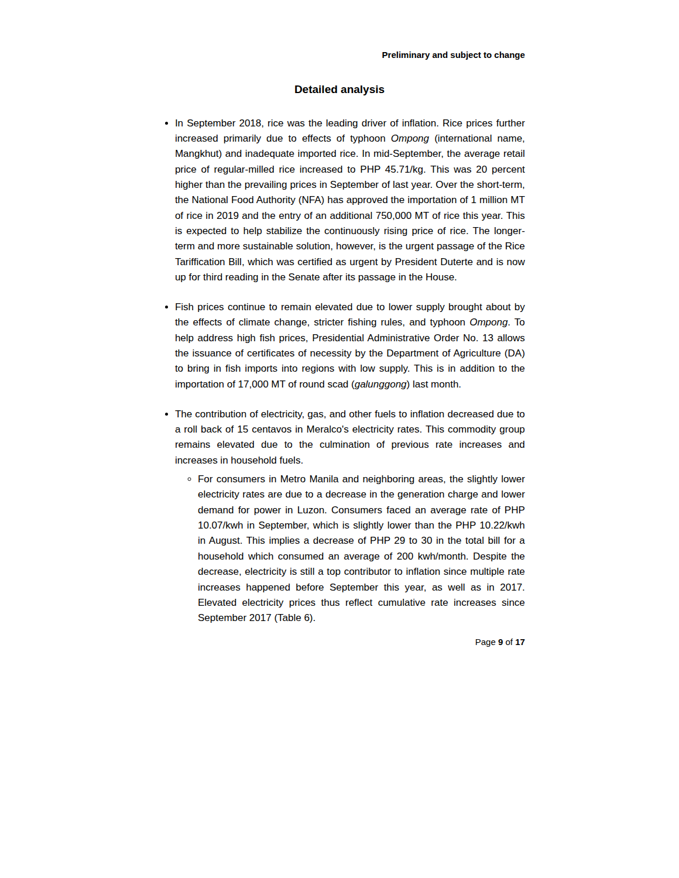Preliminary and subject to change
Detailed analysis
In September 2018, rice was the leading driver of inflation. Rice prices further increased primarily due to effects of typhoon Ompong (international name, Mangkhut) and inadequate imported rice. In mid-September, the average retail price of regular-milled rice increased to PHP 45.71/kg. This was 20 percent higher than the prevailing prices in September of last year. Over the short-term, the National Food Authority (NFA) has approved the importation of 1 million MT of rice in 2019 and the entry of an additional 750,000 MT of rice this year. This is expected to help stabilize the continuously rising price of rice. The longer-term and more sustainable solution, however, is the urgent passage of the Rice Tariffication Bill, which was certified as urgent by President Duterte and is now up for third reading in the Senate after its passage in the House.
Fish prices continue to remain elevated due to lower supply brought about by the effects of climate change, stricter fishing rules, and typhoon Ompong. To help address high fish prices, Presidential Administrative Order No. 13 allows the issuance of certificates of necessity by the Department of Agriculture (DA) to bring in fish imports into regions with low supply. This is in addition to the importation of 17,000 MT of round scad (galunggong) last month.
The contribution of electricity, gas, and other fuels to inflation decreased due to a roll back of 15 centavos in Meralco's electricity rates. This commodity group remains elevated due to the culmination of previous rate increases and increases in household fuels.
For consumers in Metro Manila and neighboring areas, the slightly lower electricity rates are due to a decrease in the generation charge and lower demand for power in Luzon. Consumers faced an average rate of PHP 10.07/kwh in September, which is slightly lower than the PHP 10.22/kwh in August. This implies a decrease of PHP 29 to 30 in the total bill for a household which consumed an average of 200 kwh/month. Despite the decrease, electricity is still a top contributor to inflation since multiple rate increases happened before September this year, as well as in 2017. Elevated electricity prices thus reflect cumulative rate increases since September 2017 (Table 6).
Page 9 of 17